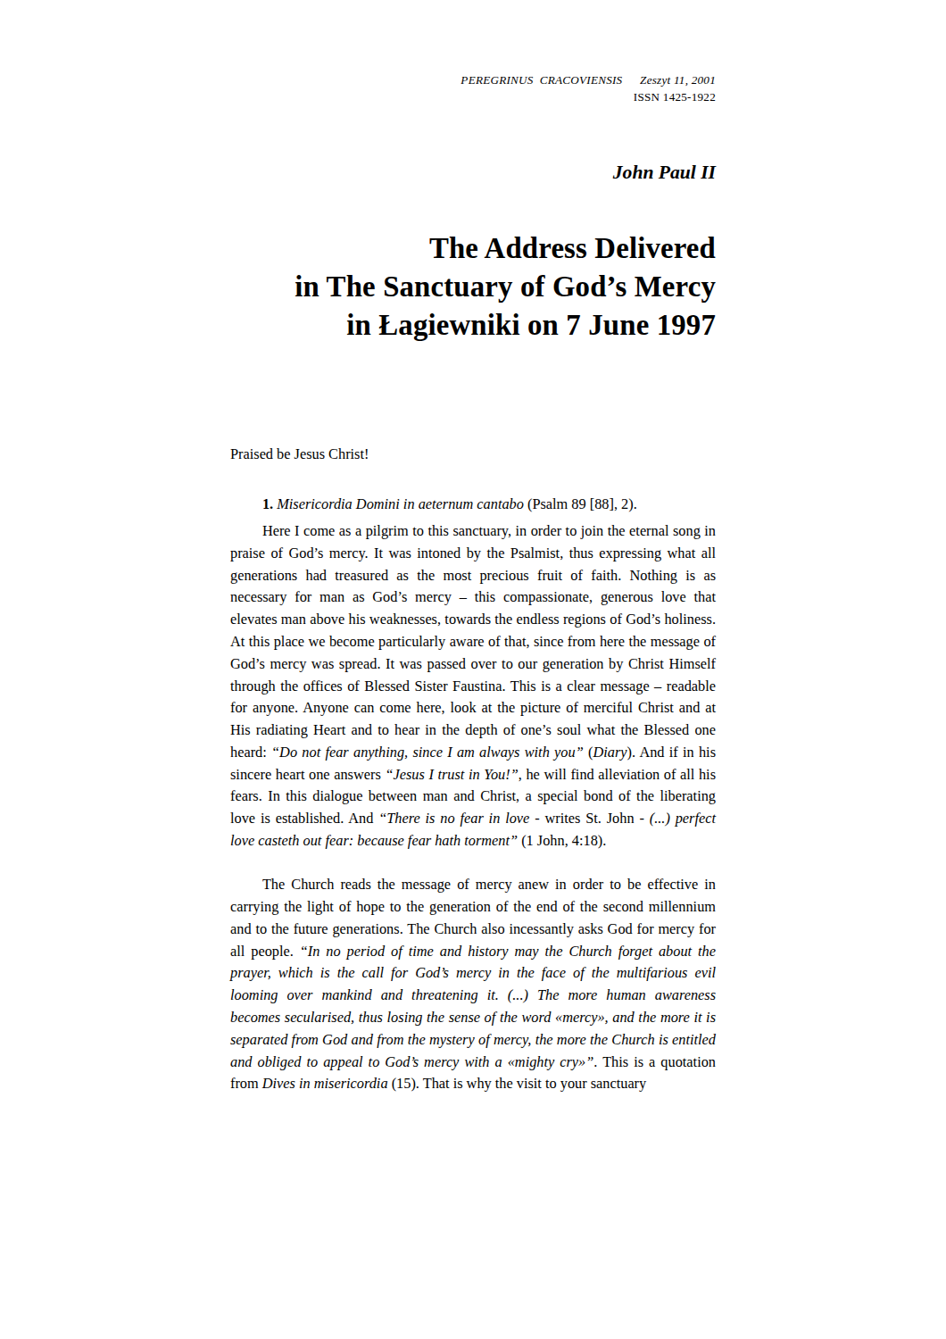PEREGRINUS CRACOVIENSIS Zeszyt 11, 2001
ISSN 1425-1922
John Paul II
The Address Delivered
in The Sanctuary of God’s Mercy
in Łagiewniki on 7 June 1997
Praised be Jesus Christ!
1. Misericordia Domini in aeternum cantabo (Psalm 89 [88], 2).
Here I come as a pilgrim to this sanctuary, in order to join the eternal song in praise of God’s mercy. It was intoned by the Psalmist, thus expressing what all generations had treasured as the most precious fruit of faith. Nothing is as necessary for man as God’s mercy – this compassionate, generous love that elevates man above his weaknesses, towards the endless regions of God’s holiness. At this place we become particularly aware of that, since from here the message of God’s mercy was spread. It was passed over to our generation by Christ Himself through the offices of Blessed Sister Faustina. This is a clear message – readable for anyone. Anyone can come here, look at the picture of merciful Christ and at His radiating Heart and to hear in the depth of one’s soul what the Blessed one heard: “Do not fear anything, since I am always with you” (Diary). And if in his sincere heart one answers “Jesus I trust in You!”, he will find alleviation of all his fears. In this dialogue between man and Christ, a special bond of the liberating love is established. And “There is no fear in love - writes St. John - (...) perfect love casteth out fear: because fear hath torment” (1 John, 4:18).
The Church reads the message of mercy anew in order to be effective in carrying the light of hope to the generation of the end of the second millennium and to the future generations. The Church also incessantly asks God for mercy for all people. “In no period of time and history may the Church forget about the prayer, which is the call for God’s mercy in the face of the multifarious evil looming over mankind and threatening it. (...) The more human awareness becomes secularised, thus losing the sense of the word «mercy», and the more it is separated from God and from the mystery of mercy, the more the Church is entitled and obliged to appeal to God’s mercy with a «mighty cry»”. This is a quotation from Dives in misericordia (15). That is why the visit to your sanctuary